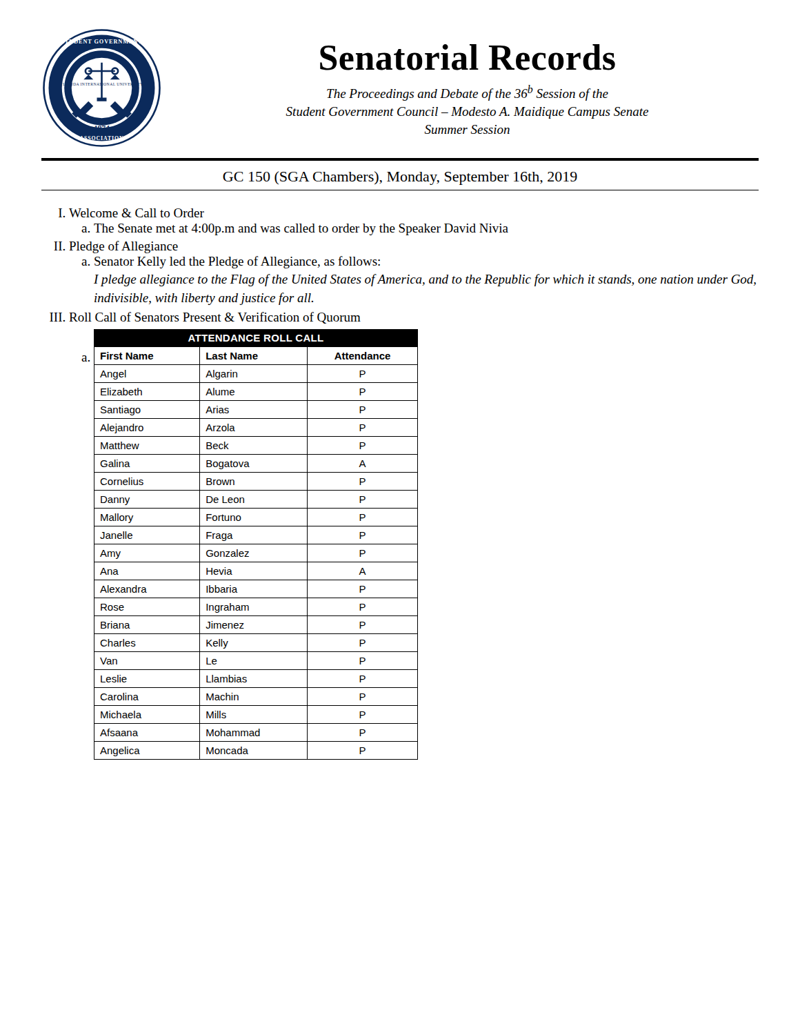1974 STUDENT GOVERNMENT ASSOCIATION FLORIDA INTERNATIONAL UNIVERSITY
Senatorial Records
The Proceedings and Debate of the 36b Session of the
Student Government Council – Modesto A. Maidique Campus Senate
Summer Session
GC 150 (SGA Chambers), Monday, September 16th, 2019
Welcome & Call to Order
The Senate met at 4:00p.m and was called to order by the Speaker David Nivia
Pledge of Allegiance
Senator Kelly led the Pledge of Allegiance, as follows:
I pledge allegiance to the Flag of the United States of America, and to the Republic for which it stands, one nation under God, indivisible, with liberty and justice for all.
Roll Call of Senators Present & Verification of Quorum
ATTENDANCE ROLL CALL
| First Name | Last Name | Attendance |
| --- | --- | --- |
| Angel | Algarin | P |
| Elizabeth | Alume | P |
| Santiago | Arias | P |
| Alejandro | Arzola | P |
| Matthew | Beck | P |
| Galina | Bogatova | A |
| Cornelius | Brown | P |
| Danny | De Leon | P |
| Mallory | Fortuno | P |
| Janelle | Fraga | P |
| Amy | Gonzalez | P |
| Ana | Hevia | A |
| Alexandra | Ibbaria | P |
| Rose | Ingraham | P |
| Briana | Jimenez | P |
| Charles | Kelly | P |
| Van | Le | P |
| Leslie | Llambias | P |
| Carolina | Machin | P |
| Michaela | Mills | P |
| Afsaana | Mohammad | P |
| Angelica | Moncada | P |